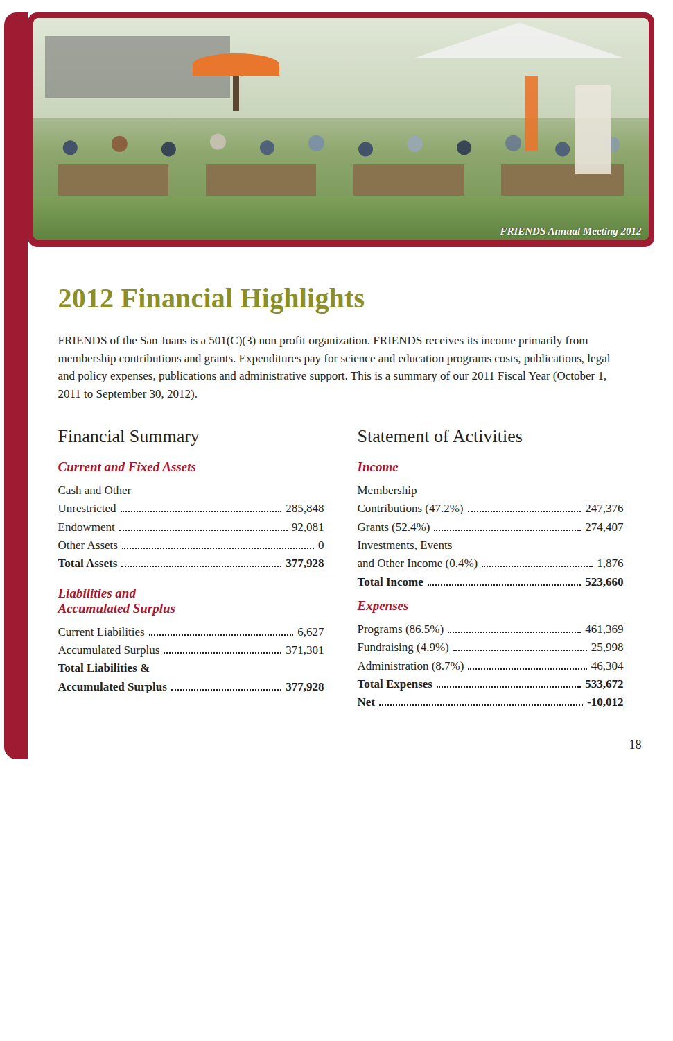FRIENDS Annual Meeting 2012
2012 Financial Highlights
FRIENDS of the San Juans is a 501(C)(3) non profit organization. FRIENDS receives its income primarily from membership contributions and grants. Expenditures pay for science and education programs costs, publications, legal and policy expenses, publications and administrative support. This is a summary of our 2011 Fiscal Year (October 1, 2011 to September 30, 2012).
Financial Summary
Current and Fixed Assets
Cash and Other
Unrestricted 285,848
Endowment 92,081
Other Assets 0
Total Assets 377,928
Liabilities and
Accumulated Surplus
Current Liabilities 6,627
Accumulated Surplus 371,301
Total Liabilities &
Accumulated Surplus 377,928
Statement of Activities
Income
Membership
Contributions (47.2%) 247,376
Grants (52.4%) 274,407
Investments, Events
and Other Income (0.4%) 1,876
Total Income 523,660
Expenses
Programs (86.5%) 461,369
Fundraising (4.9%) 25,998
Administration (8.7%) 46,304
Total Expenses 533,672
Net -10,012
18